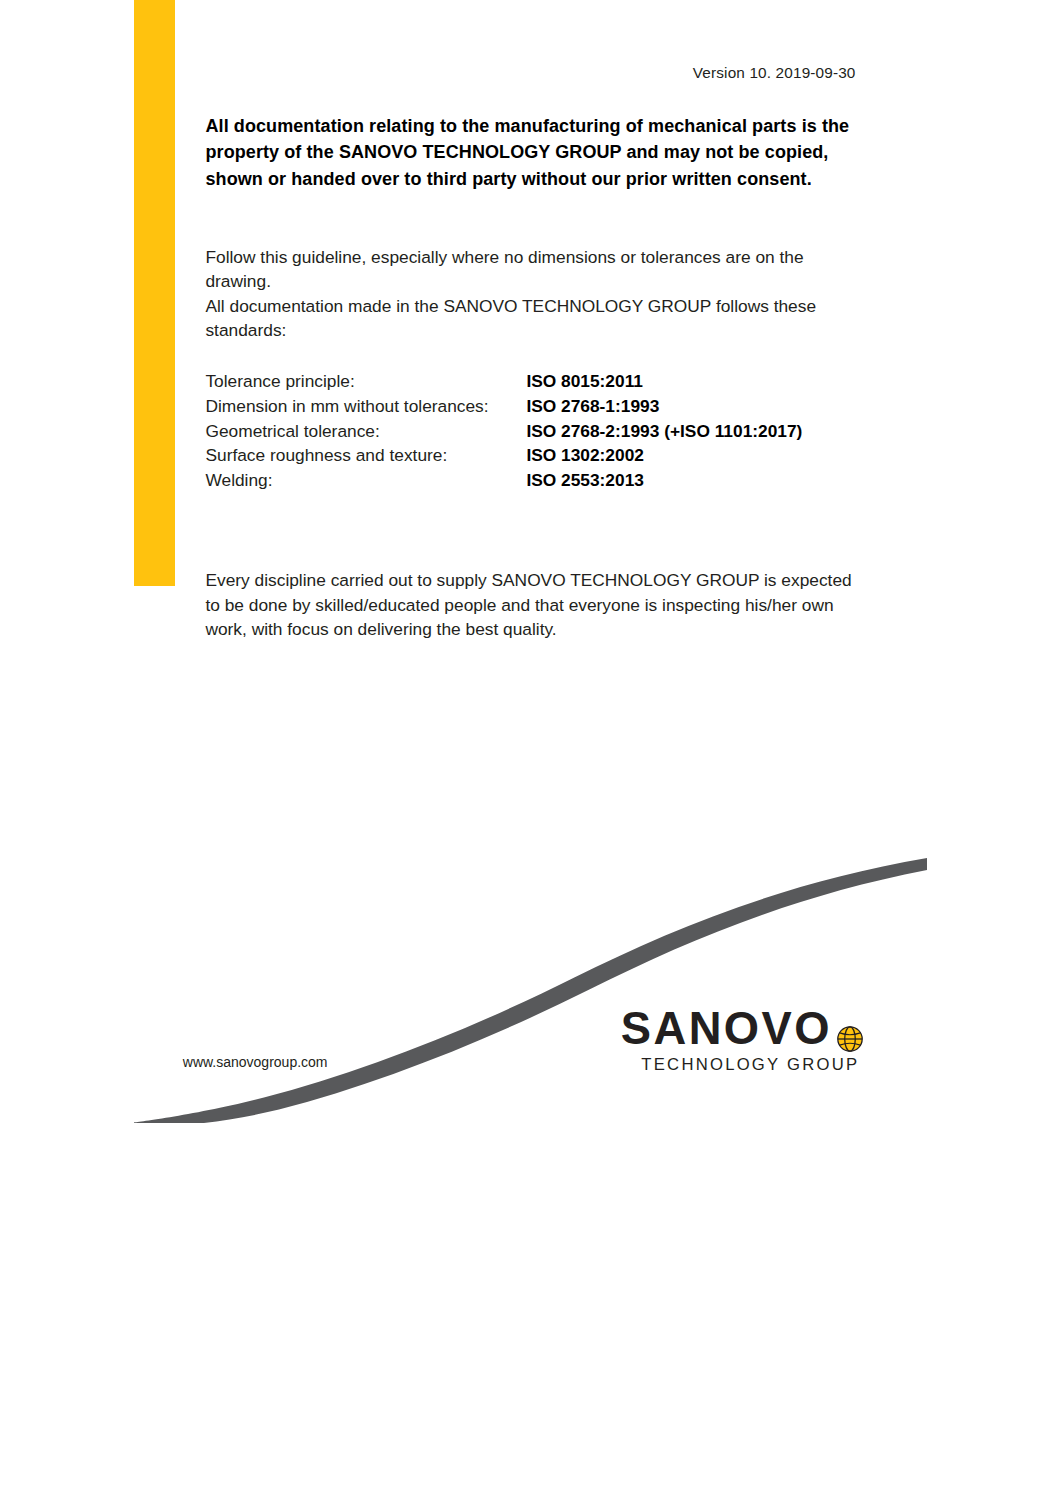Version 10. 2019-09-30
All documentation relating to the manufacturing of mechanical parts is the property of the SANOVO TECHNOLOGY GROUP and may not be copied, shown or handed over to third party without our prior written consent.
Follow this guideline, especially where no dimensions or tolerances are on the drawing.
All documentation made in the SANOVO TECHNOLOGY GROUP follows these standards:
Tolerance principle:
ISO 8015:2011
Dimension in mm without tolerances:
ISO 2768-1:1993
Geometrical tolerance:
ISO 2768-2:1993 (+ISO 1101:2017)
Surface roughness and texture:
ISO 1302:2002
Welding:
ISO 2553:2013
Every discipline carried out to supply SANOVO TECHNOLOGY GROUP is expected to be done by skilled/educated people and that everyone is inspecting his/her own work, with focus on delivering the best quality.
www.sanovogroup.com
SANOVO
TECHNOLOGY GROUP